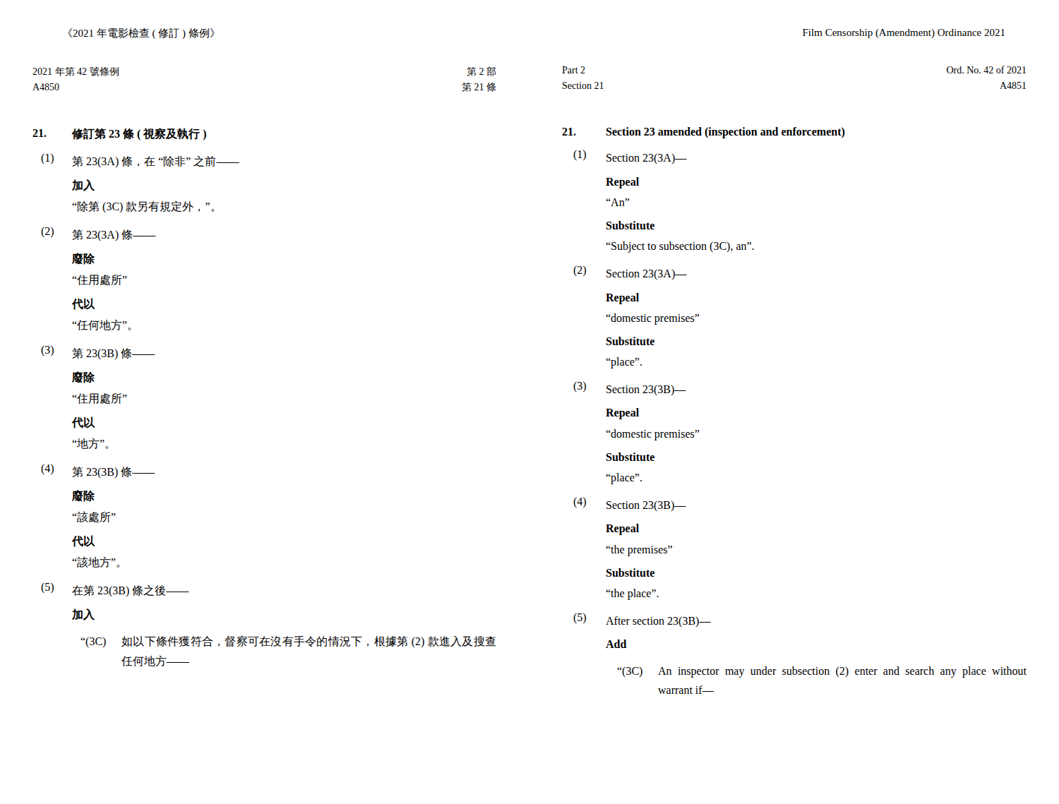《2021 年電影檢查 ( 修訂 ) 條例》
2021 年第 42 號條例
A4850
第 2 部
第 21 條
21.
修訂第 23 條 ( 視察及執行 )
(1)
第 23(3A) 條，在 “除非” 之前——
加入
“除第 (3C) 款另有規定外，”。
(2)
第 23(3A) 條——
廢除
“住用處所”
代以
“任何地方”。
(3)
第 23(3B) 條——
廢除
“住用處所”
代以
“地方”。
(4)
第 23(3B) 條——
廢除
“該處所”
代以
“該地方”。
(5)
在第 23(3B) 條之後——
加入
“(3C)
如以下條件獲符合，督察可在沒有手令的情況下，根據第 (2) 款進入及搜查任何地方——
Film Censorship (Amendment) Ordinance 2021
Part 2
Section 21
Ord. No. 42 of 2021
A4851
21.
Section 23 amended (inspection and enforcement)
(1)
Section 23(3A)—
Repeal
“An”
Substitute
“Subject to subsection (3C), an”.
(2)
Section 23(3A)—
Repeal
“domestic premises”
Substitute
“place”.
(3)
Section 23(3B)—
Repeal
“domestic premises”
Substitute
“place”.
(4)
Section 23(3B)—
Repeal
“the premises”
Substitute
“the place”.
(5)
After section 23(3B)—
Add
“(3C)
An inspector may under subsection (2) enter and search any place without warrant if—